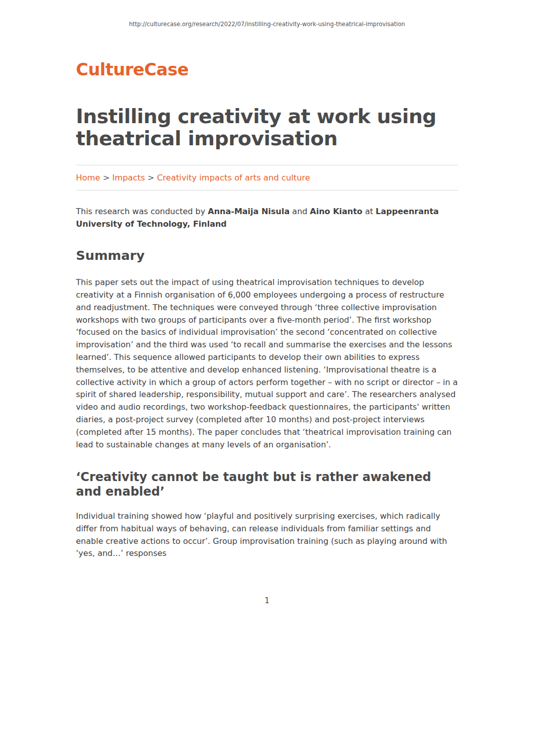http://culturecase.org/research/2022/07/instilling-creativity-work-using-theatrical-improvisation
CultureCase
Instilling creativity at work using theatrical improvisation
Home > Impacts > Creativity impacts of arts and culture
This research was conducted by Anna-Maija Nisula and Aino Kianto at Lappeenranta University of Technology, Finland
Summary
This paper sets out the impact of using theatrical improvisation techniques to develop creativity at a Finnish organisation of 6,000 employees undergoing a process of restructure and readjustment. The techniques were conveyed through ‘three collective improvisation workshops with two groups of participants over a five-month period’. The first workshop ‘focused on the basics of individual improvisation’ the second ‘concentrated on collective improvisation’ and the third was used ‘to recall and summarise the exercises and the lessons learned’. This sequence allowed participants to develop their own abilities to express themselves, to be attentive and develop enhanced listening. ‘Improvisational theatre is a collective activity in which a group of actors perform together – with no script or director – in a spirit of shared leadership, responsibility, mutual support and care’. The researchers analysed video and audio recordings, two workshop-feedback questionnaires, the participants' written diaries, a post-project survey (completed after 10 months) and post-project interviews (completed after 15 months). The paper concludes that ‘theatrical improvisation training can lead to sustainable changes at many levels of an organisation’.
‘Creativity cannot be taught but is rather awakened and enabled’
Individual training showed how ‘playful and positively surprising exercises, which radically differ from habitual ways of behaving, can release individuals from familiar settings and enable creative actions to occur’. Group improvisation training (such as playing around with ‘yes, and…’ responses
1